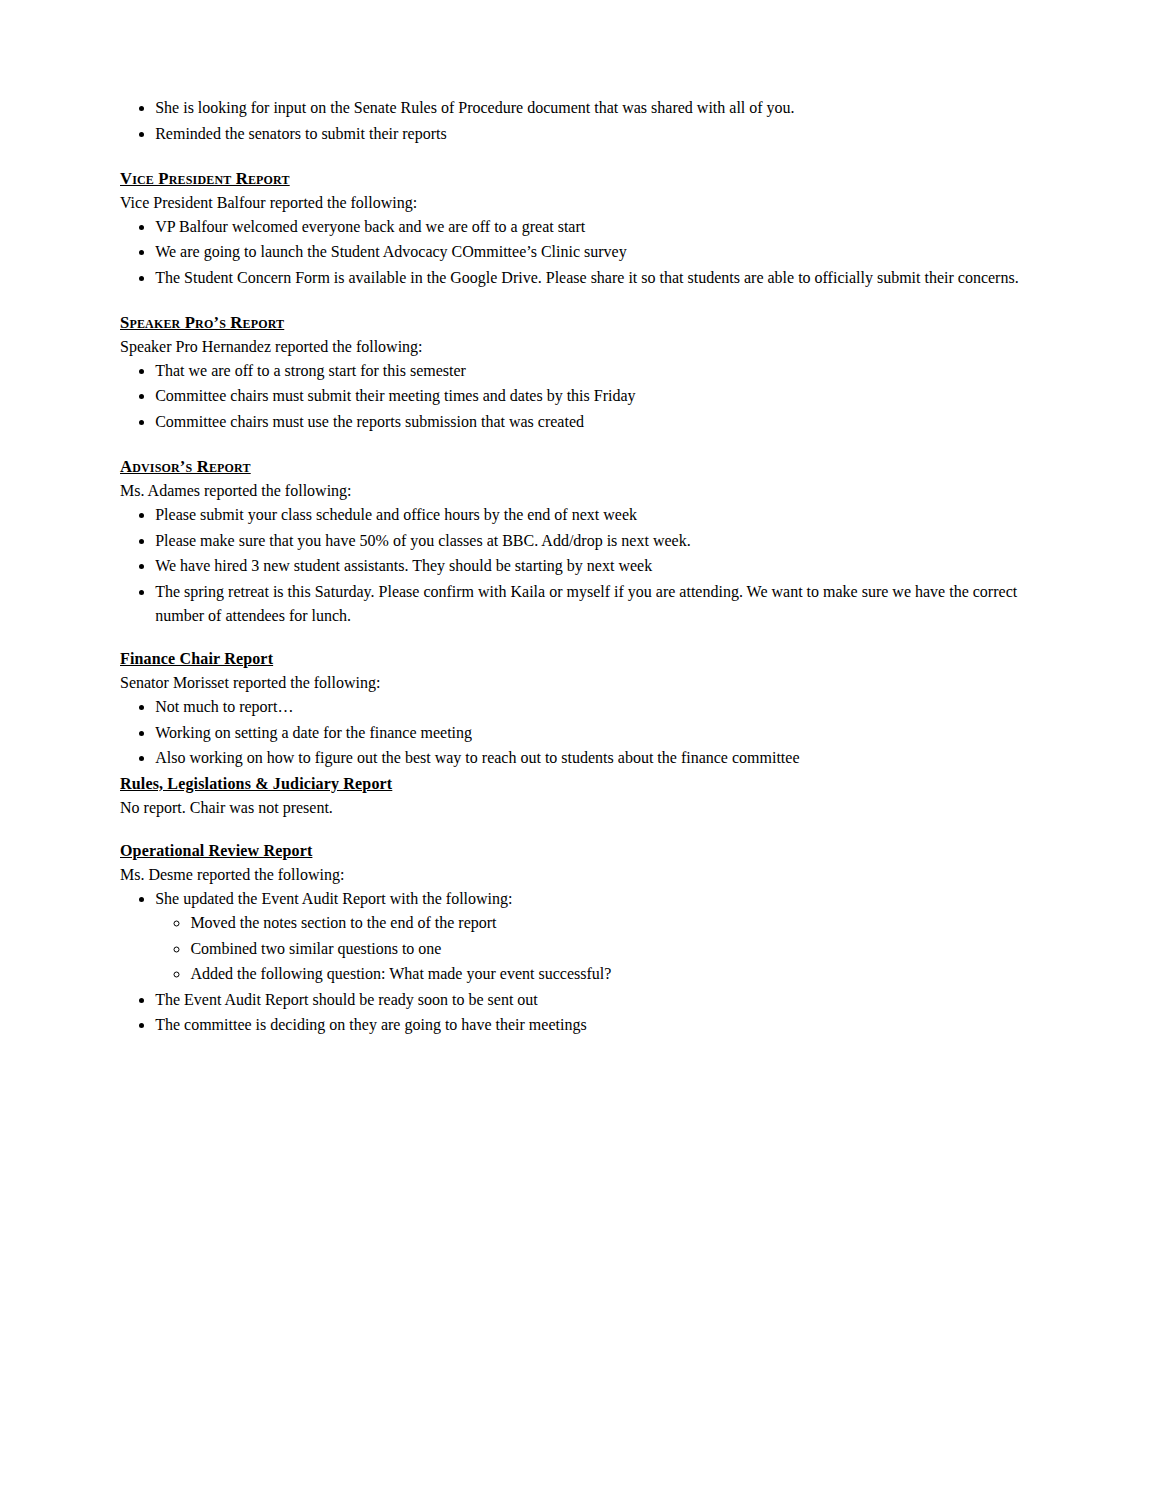She is looking for input on the Senate Rules of Procedure document that was shared with all of you.
Reminded the senators to submit their reports
Vice President Report
Vice President Balfour reported the following:
VP Balfour welcomed everyone back and we are off to a great start
We are going to launch the Student Advocacy COmmittee’s Clinic survey
The Student Concern Form is available in the Google Drive. Please share it so that students are able to officially submit their concerns.
Speaker Pro’s Report
Speaker Pro Hernandez reported the following:
That we are off to a strong start for this semester
Committee chairs must submit their meeting times and dates by this Friday
Committee chairs must use the reports submission that was created
Advisor’s Report
Ms. Adames reported the following:
Please submit your class schedule and office hours by the end of next week
Please make sure that you have 50% of you classes at BBC. Add/drop is next week.
We have hired 3 new student assistants. They should be starting by next week
The spring retreat is this Saturday. Please confirm with Kaila or myself if you are attending. We want to make sure we have the correct number of attendees for lunch.
Finance Chair Report
Senator Morisset reported the following:
Not much to report…
Working on setting a date for the finance meeting
Also working on how to figure out the best way to reach out to students about the finance committee
Rules, Legislations & Judiciary Report
No report. Chair was not present.
Operational Review Report
Ms. Desme reported the following:
She updated the Event Audit Report with the following:
Moved the notes section to the end of the report
Combined two similar questions to one
Added the following question: What made your event successful?
The Event Audit Report should be ready soon to be sent out
The committee is deciding on they are going to have their meetings